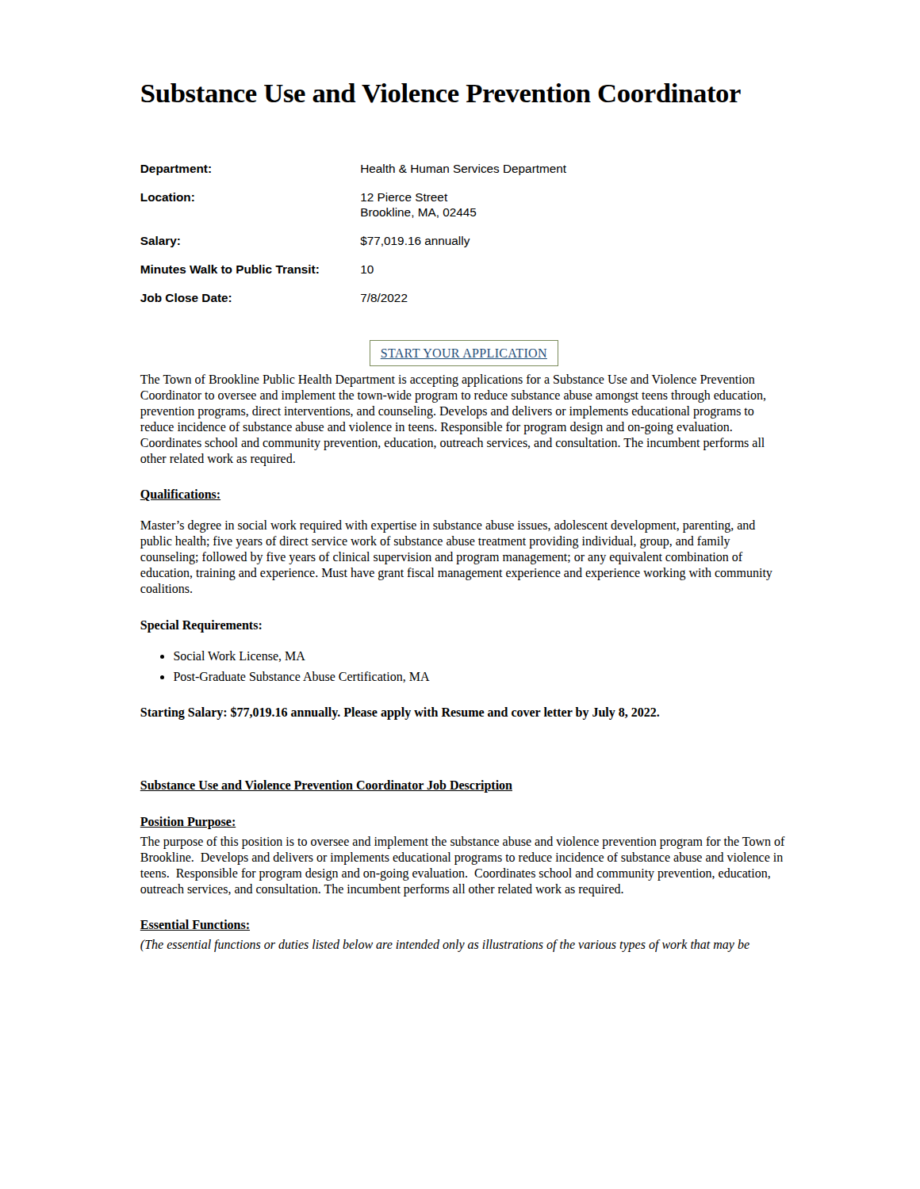Substance Use and Violence Prevention Coordinator
| Department: | Health & Human Services Department |
| Location: | 12 Pierce Street Brookline, MA, 02445 |
| Salary: | $77,019.16 annually |
| Minutes Walk to Public Transit: | 10 |
| Job Close Date: | 7/8/2022 |
START YOUR APPLICATION
The Town of Brookline Public Health Department is accepting applications for a Substance Use and Violence Prevention Coordinator to oversee and implement the town-wide program to reduce substance abuse amongst teens through education, prevention programs, direct interventions, and counseling. Develops and delivers or implements educational programs to reduce incidence of substance abuse and violence in teens. Responsible for program design and on-going evaluation. Coordinates school and community prevention, education, outreach services, and consultation. The incumbent performs all other related work as required.
Qualifications:
Master’s degree in social work required with expertise in substance abuse issues, adolescent development, parenting, and public health; five years of direct service work of substance abuse treatment providing individual, group, and family counseling; followed by five years of clinical supervision and program management; or any equivalent combination of education, training and experience. Must have grant fiscal management experience and experience working with community coalitions.
Special Requirements:
Social Work License, MA
Post-Graduate Substance Abuse Certification, MA
Starting Salary: $77,019.16 annually. Please apply with Resume and cover letter by July 8, 2022.
Substance Use and Violence Prevention Coordinator Job Description
Position Purpose:
The purpose of this position is to oversee and implement the substance abuse and violence prevention program for the Town of Brookline. Develops and delivers or implements educational programs to reduce incidence of substance abuse and violence in teens. Responsible for program design and on-going evaluation. Coordinates school and community prevention, education, outreach services, and consultation. The incumbent performs all other related work as required.
Essential Functions:
(The essential functions or duties listed below are intended only as illustrations of the various types of work that may be